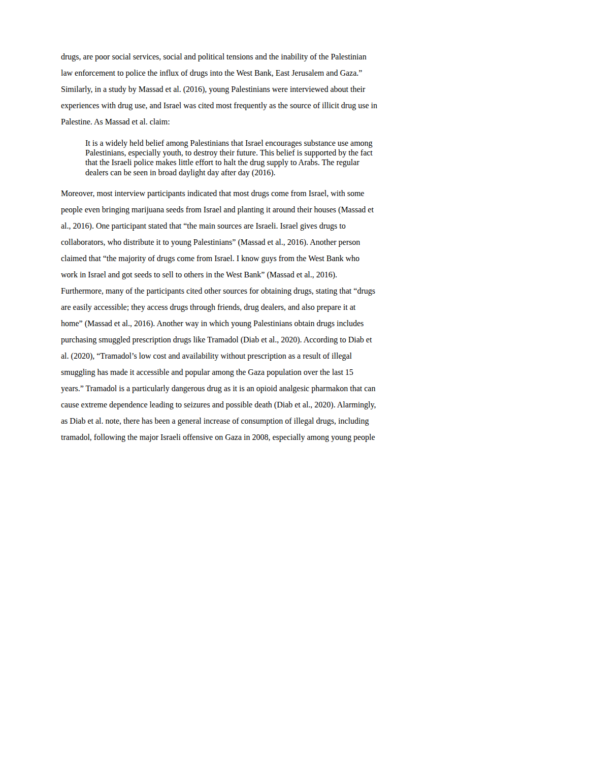drugs, are poor social services, social and political tensions and the inability of the Palestinian law enforcement to police the influx of drugs into the West Bank, East Jerusalem and Gaza.” Similarly, in a study by Massad et al. (2016), young Palestinians were interviewed about their experiences with drug use, and Israel was cited most frequently as the source of illicit drug use in Palestine. As Massad et al. claim:
It is a widely held belief among Palestinians that Israel encourages substance use among Palestinians, especially youth, to destroy their future. This belief is supported by the fact that the Israeli police makes little effort to halt the drug supply to Arabs. The regular dealers can be seen in broad daylight day after day (2016).
Moreover, most interview participants indicated that most drugs come from Israel, with some people even bringing marijuana seeds from Israel and planting it around their houses (Massad et al., 2016). One participant stated that “the main sources are Israeli. Israel gives drugs to collaborators, who distribute it to young Palestinians” (Massad et al., 2016). Another person claimed that “the majority of drugs come from Israel. I know guys from the West Bank who work in Israel and got seeds to sell to others in the West Bank” (Massad et al., 2016). Furthermore, many of the participants cited other sources for obtaining drugs, stating that “drugs are easily accessible; they access drugs through friends, drug dealers, and also prepare it at home” (Massad et al., 2016). Another way in which young Palestinians obtain drugs includes purchasing smuggled prescription drugs like Tramadol (Diab et al., 2020). According to Diab et al. (2020), “Tramadol’s low cost and availability without prescription as a result of illegal smuggling has made it accessible and popular among the Gaza population over the last 15 years.” Tramadol is a particularly dangerous drug as it is an opioid analgesic pharmakon that can cause extreme dependence leading to seizures and possible death (Diab et al., 2020). Alarmingly, as Diab et al. note, there has been a general increase of consumption of illegal drugs, including tramadol, following the major Israeli offensive on Gaza in 2008, especially among young people